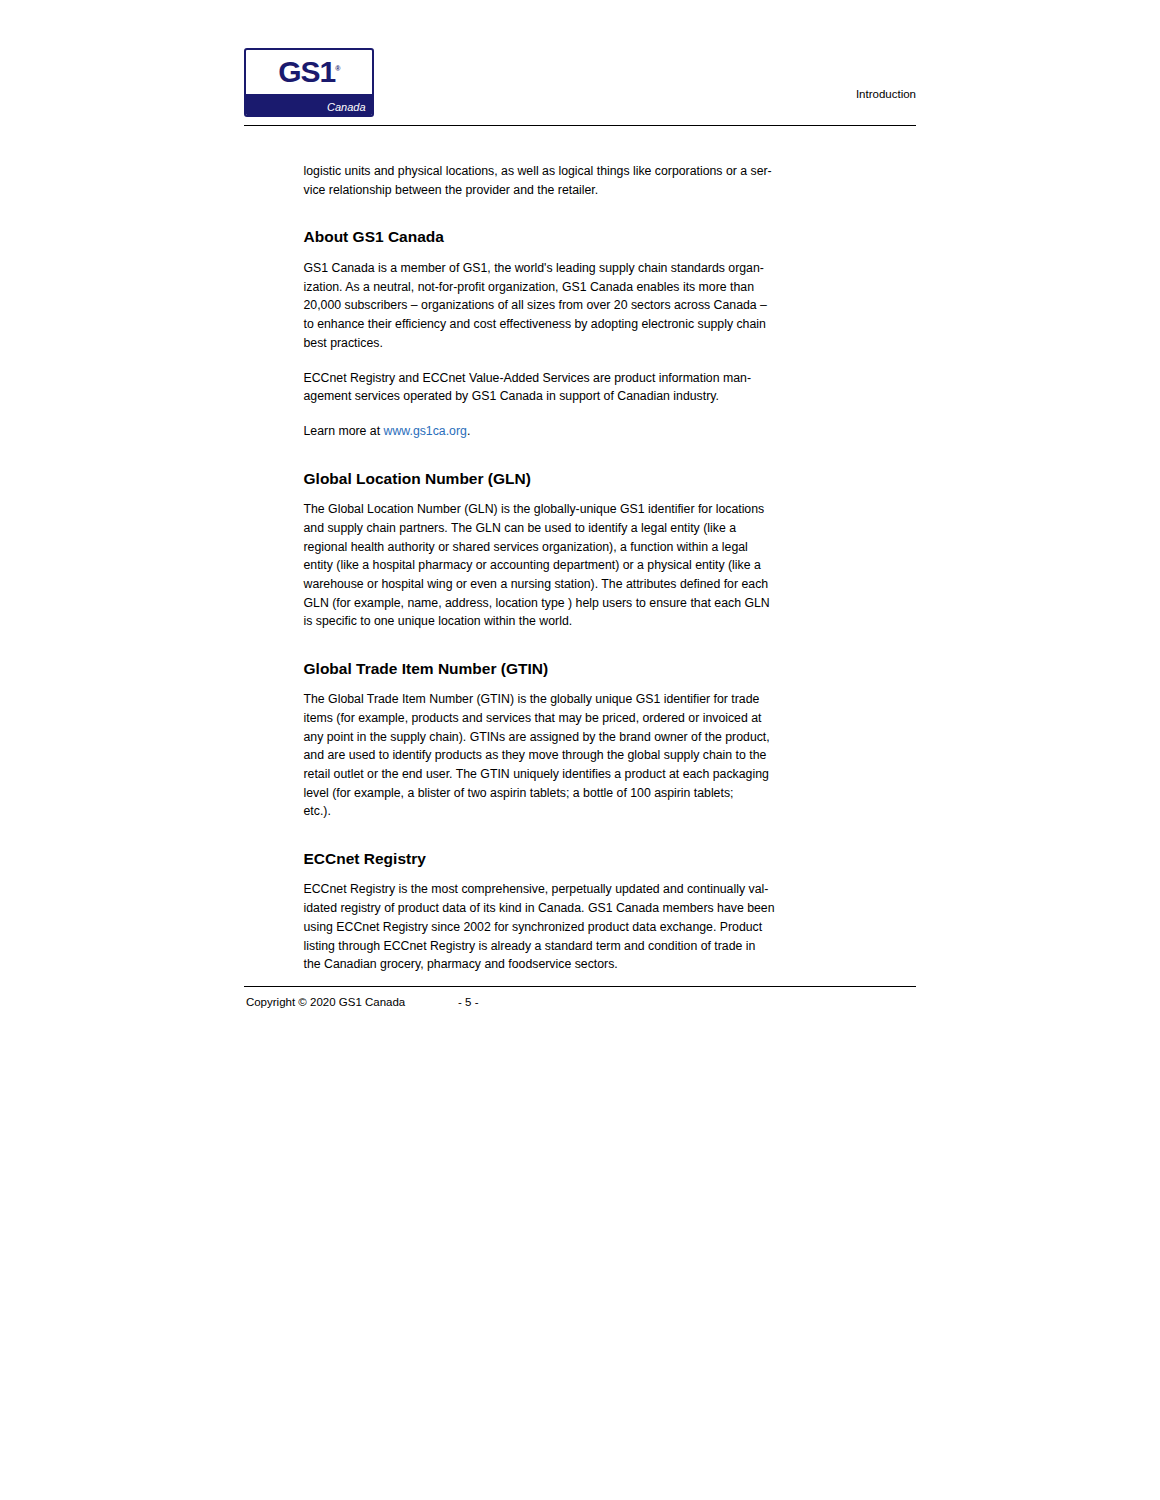GS1®
Canada
Introduction
logistic units and physical locations, as well as logical things like corporations or a ser-
vice relationship between the provider and the retailer.
About GS1 Canada
GS1 Canada is a member of GS1, the world's leading supply chain standards organ-
ization. As a neutral, not-for-profit organization, GS1 Canada enables its more than
20,000 subscribers – organizations of all sizes from over 20 sectors across Canada –
to enhance their efficiency and cost effectiveness by adopting electronic supply chain
best practices.
ECCnet Registry and ECCnet Value-Added Services are product information man-
agement services operated by GS1 Canada in support of Canadian industry.
Learn more at www.gs1ca.org.
Global Location Number (GLN)
The Global Location Number (GLN) is the globally-unique GS1 identifier for locations
and supply chain partners. The GLN can be used to identify a legal entity (like a
regional health authority or shared services organization), a function within a legal
entity (like a hospital pharmacy or accounting department) or a physical entity (like a
warehouse or hospital wing or even a nursing station). The attributes defined for each
GLN (for example, name, address, location type ) help users to ensure that each GLN
is specific to one unique location within the world.
Global Trade Item Number (GTIN)
The Global Trade Item Number (GTIN) is the globally unique GS1 identifier for trade
items (for example, products and services that may be priced, ordered or invoiced at
any point in the supply chain). GTINs are assigned by the brand owner of the product,
and are used to identify products as they move through the global supply chain to the
retail outlet or the end user. The GTIN uniquely identifies a product at each packaging
level (for example, a blister of two aspirin tablets; a bottle of 100 aspirin tablets;
etc.).
ECCnet Registry
ECCnet Registry is the most comprehensive, perpetually updated and continually val-
idated registry of product data of its kind in Canada. GS1 Canada members have been
using ECCnet Registry since 2002 for synchronized product data exchange. Product
listing through ECCnet Registry is already a standard term and condition of trade in
the Canadian grocery, pharmacy and foodservice sectors.
Copyright © 2020 GS1 Canada - 5 -